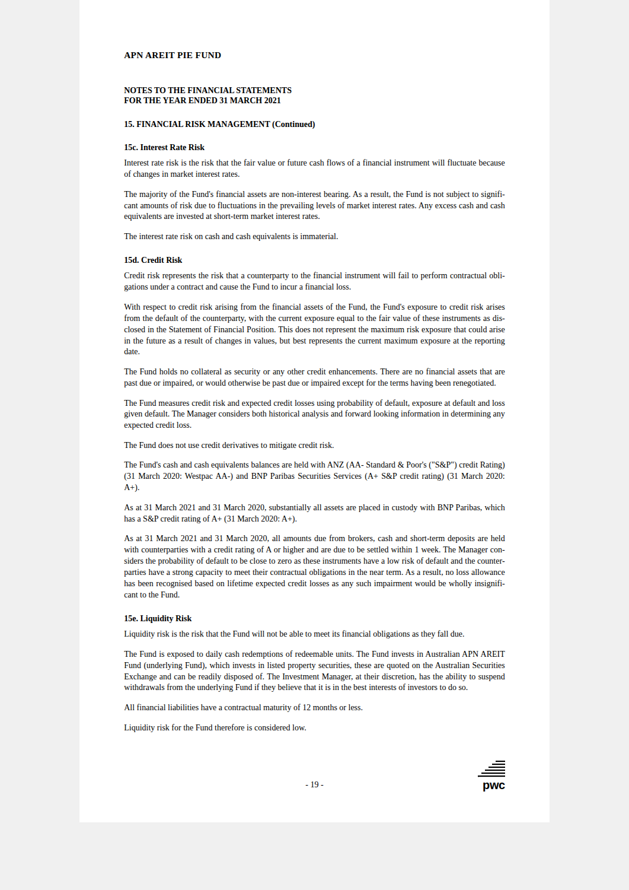APN AREIT PIE FUND
NOTES TO THE FINANCIAL STATEMENTS
FOR THE YEAR ENDED 31 MARCH 2021
15. FINANCIAL RISK MANAGEMENT (Continued)
15c. Interest Rate Risk
Interest rate risk is the risk that the fair value or future cash flows of a financial instrument will fluctuate because of changes in market interest rates.
The majority of the Fund's financial assets are non-interest bearing. As a result, the Fund is not subject to significant amounts of risk due to fluctuations in the prevailing levels of market interest rates. Any excess cash and cash equivalents are invested at short-term market interest rates.
The interest rate risk on cash and cash equivalents is immaterial.
15d. Credit Risk
Credit risk represents the risk that a counterparty to the financial instrument will fail to perform contractual obligations under a contract and cause the Fund to incur a financial loss.
With respect to credit risk arising from the financial assets of the Fund, the Fund's exposure to credit risk arises from the default of the counterparty, with the current exposure equal to the fair value of these instruments as disclosed in the Statement of Financial Position. This does not represent the maximum risk exposure that could arise in the future as a result of changes in values, but best represents the current maximum exposure at the reporting date.
The Fund holds no collateral as security or any other credit enhancements. There are no financial assets that are past due or impaired, or would otherwise be past due or impaired except for the terms having been renegotiated.
The Fund measures credit risk and expected credit losses using probability of default, exposure at default and loss given default. The Manager considers both historical analysis and forward looking information in determining any expected credit loss.
The Fund does not use credit derivatives to mitigate credit risk.
The Fund's cash and cash equivalents balances are held with ANZ (AA- Standard & Poor's ("S&P") credit Rating) (31 March 2020: Westpac AA-) and BNP Paribas Securities Services (A+ S&P credit rating) (31 March 2020: A+).
As at 31 March 2021 and 31 March 2020, substantially all assets are placed in custody with BNP Paribas, which has a S&P credit rating of A+ (31 March 2020: A+).
As at 31 March 2021 and 31 March 2020, all amounts due from brokers, cash and short-term deposits are held with counterparties with a credit rating of A or higher and are due to be settled within 1 week. The Manager considers the probability of default to be close to zero as these instruments have a low risk of default and the counterparties have a strong capacity to meet their contractual obligations in the near term. As a result, no loss allowance has been recognised based on lifetime expected credit losses as any such impairment would be wholly insignificant to the Fund.
15e. Liquidity Risk
Liquidity risk is the risk that the Fund will not be able to meet its financial obligations as they fall due.
The Fund is exposed to daily cash redemptions of redeemable units. The Fund invests in Australian APN AREIT Fund (underlying Fund), which invests in listed property securities, these are quoted on the Australian Securities Exchange and can be readily disposed of. The Investment Manager, at their discretion, has the ability to suspend withdrawals from the underlying Fund if they believe that it is in the best interests of investors to do so.
All financial liabilities have a contractual maturity of 12 months or less.
Liquidity risk for the Fund therefore is considered low.
- 19 -
pwc